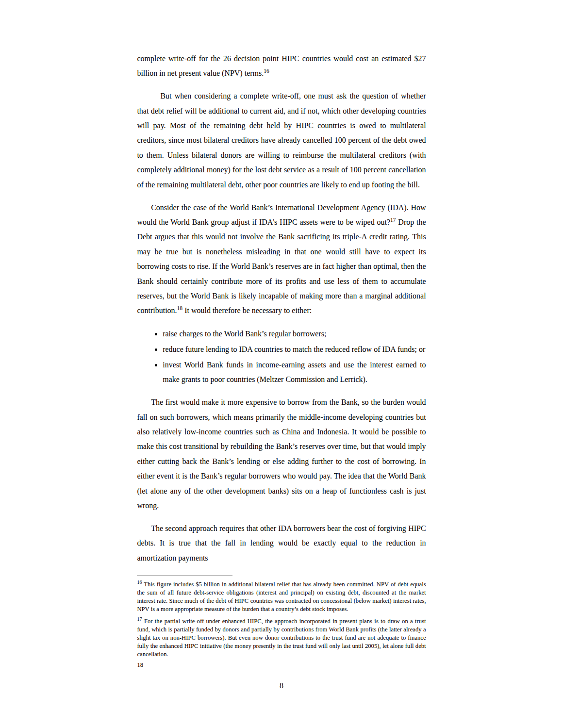complete write-off for the 26 decision point HIPC countries would cost an estimated $27 billion in net present value (NPV) terms.16
But when considering a complete write-off, one must ask the question of whether that debt relief will be additional to current aid, and if not, which other developing countries will pay. Most of the remaining debt held by HIPC countries is owed to multilateral creditors, since most bilateral creditors have already cancelled 100 percent of the debt owed to them. Unless bilateral donors are willing to reimburse the multilateral creditors (with completely additional money) for the lost debt service as a result of 100 percent cancellation of the remaining multilateral debt, other poor countries are likely to end up footing the bill.
Consider the case of the World Bank’s International Development Agency (IDA). How would the World Bank group adjust if IDA’s HIPC assets were to be wiped out?17 Drop the Debt argues that this would not involve the Bank sacrificing its triple-A credit rating. This may be true but is nonetheless misleading in that one would still have to expect its borrowing costs to rise. If the World Bank’s reserves are in fact higher than optimal, then the Bank should certainly contribute more of its profits and use less of them to accumulate reserves, but the World Bank is likely incapable of making more than a marginal additional contribution.18 It would therefore be necessary to either:
raise charges to the World Bank’s regular borrowers;
reduce future lending to IDA countries to match the reduced reflow of IDA funds; or
invest World Bank funds in income-earning assets and use the interest earned to make grants to poor countries (Meltzer Commission and Lerrick).
The first would make it more expensive to borrow from the Bank, so the burden would fall on such borrowers, which means primarily the middle-income developing countries but also relatively low-income countries such as China and Indonesia. It would be possible to make this cost transitional by rebuilding the Bank’s reserves over time, but that would imply either cutting back the Bank’s lending or else adding further to the cost of borrowing. In either event it is the Bank’s regular borrowers who would pay. The idea that the World Bank (let alone any of the other development banks) sits on a heap of functionless cash is just wrong.
The second approach requires that other IDA borrowers bear the cost of forgiving HIPC debts. It is true that the fall in lending would be exactly equal to the reduction in amortization payments
16 This figure includes $5 billion in additional bilateral relief that has already been committed. NPV of debt equals the sum of all future debt-service obligations (interest and principal) on existing debt, discounted at the market interest rate. Since much of the debt of HIPC countries was contracted on concessional (below market) interest rates, NPV is a more appropriate measure of the burden that a country’s debt stock imposes.
17 For the partial write-off under enhanced HIPC, the approach incorporated in present plans is to draw on a trust fund, which is partially funded by donors and partially by contributions from World Bank profits (the latter already a slight tax on non-HIPC borrowers). But even now donor contributions to the trust fund are not adequate to finance fully the enhanced HIPC initiative (the money presently in the trust fund will only last until 2005), let alone full debt cancellation.
18
8